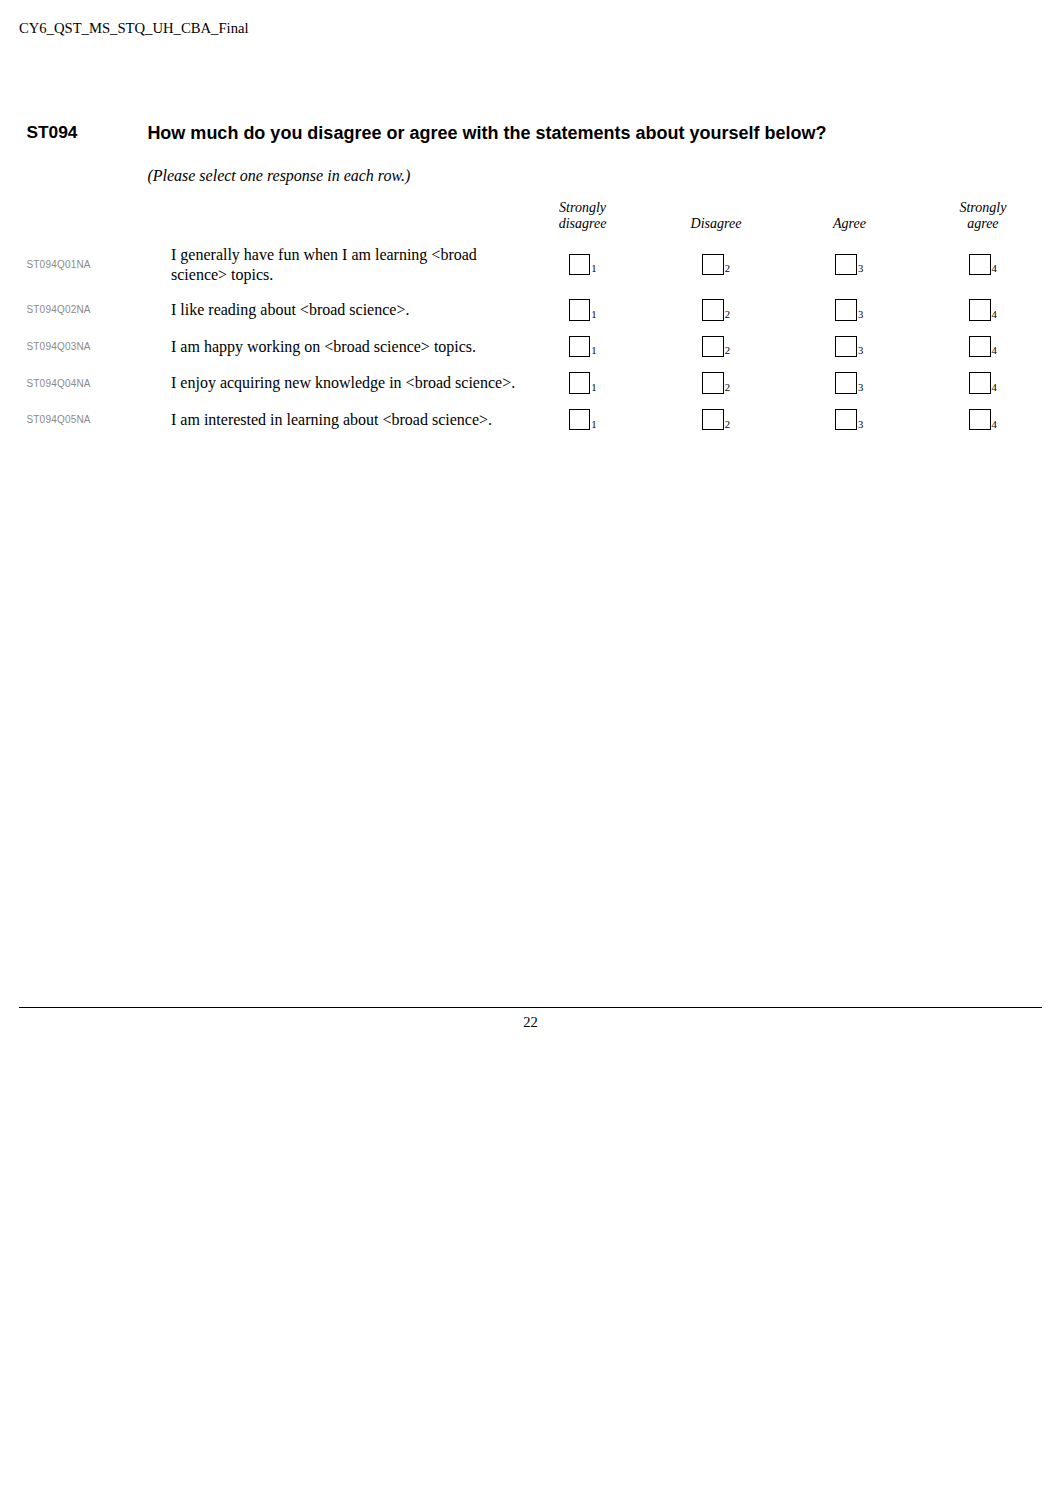CY6_QST_MS_STQ_UH_CBA_Final
ST094
How much do you disagree or agree with the statements about yourself below?
(Please select one response in each row.)
| | | Strongly disagree | Disagree | Agree | Strongly agree |
| --- | --- | --- | --- | --- | --- |
| ST094Q01NA | I generally have fun when I am learning <broad science> topics. | 1 | 2 | 3 | 4 |
| ST094Q02NA | I like reading about <broad science>. | 1 | 2 | 3 | 4 |
| ST094Q03NA | I am happy working on <broad science> topics. | 1 | 2 | 3 | 4 |
| ST094Q04NA | I enjoy acquiring new knowledge in <broad science>. | 1 | 2 | 3 | 4 |
| ST094Q05NA | I am interested in learning about <broad science>. | 1 | 2 | 3 | 4 |
22